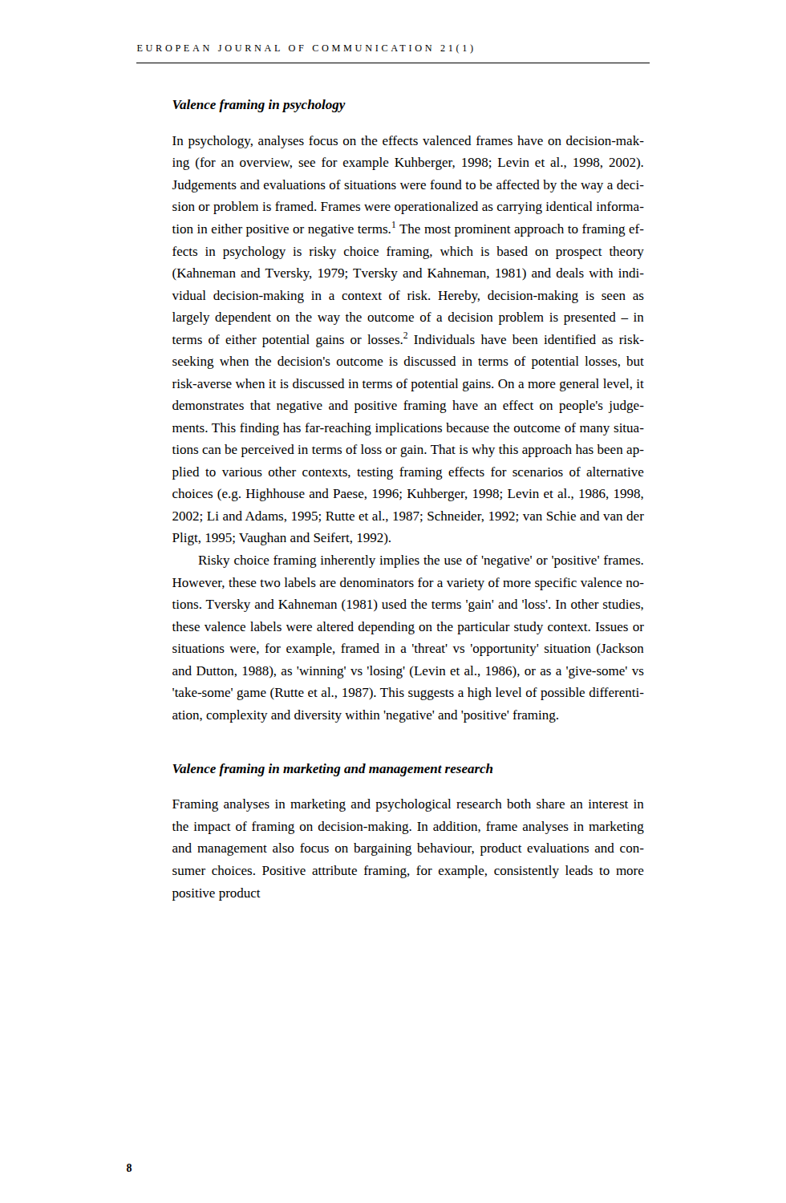European Journal of Communication 21(1)
Valence framing in psychology
In psychology, analyses focus on the effects valenced frames have on decision-making (for an overview, see for example Kuhberger, 1998; Levin et al., 1998, 2002). Judgements and evaluations of situations were found to be affected by the way a decision or problem is framed. Frames were operationalized as carrying identical information in either positive or negative terms.1 The most prominent approach to framing effects in psychology is risky choice framing, which is based on prospect theory (Kahneman and Tversky, 1979; Tversky and Kahneman, 1981) and deals with individual decision-making in a context of risk. Hereby, decision-making is seen as largely dependent on the way the outcome of a decision problem is presented – in terms of either potential gains or losses.2 Individuals have been identified as risk-seeking when the decision's outcome is discussed in terms of potential losses, but risk-averse when it is discussed in terms of potential gains. On a more general level, it demonstrates that negative and positive framing have an effect on people's judgements. This finding has far-reaching implications because the outcome of many situations can be perceived in terms of loss or gain. That is why this approach has been applied to various other contexts, testing framing effects for scenarios of alternative choices (e.g. Highhouse and Paese, 1996; Kuhberger, 1998; Levin et al., 1986, 1998, 2002; Li and Adams, 1995; Rutte et al., 1987; Schneider, 1992; van Schie and van der Pligt, 1995; Vaughan and Seifert, 1992).
Risky choice framing inherently implies the use of 'negative' or 'positive' frames. However, these two labels are denominators for a variety of more specific valence notions. Tversky and Kahneman (1981) used the terms 'gain' and 'loss'. In other studies, these valence labels were altered depending on the particular study context. Issues or situations were, for example, framed in a 'threat' vs 'opportunity' situation (Jackson and Dutton, 1988), as 'winning' vs 'losing' (Levin et al., 1986), or as a 'give-some' vs 'take-some' game (Rutte et al., 1987). This suggests a high level of possible differentiation, complexity and diversity within 'negative' and 'positive' framing.
Valence framing in marketing and management research
Framing analyses in marketing and psychological research both share an interest in the impact of framing on decision-making. In addition, frame analyses in marketing and management also focus on bargaining behaviour, product evaluations and consumer choices. Positive attribute framing, for example, consistently leads to more positive product
8